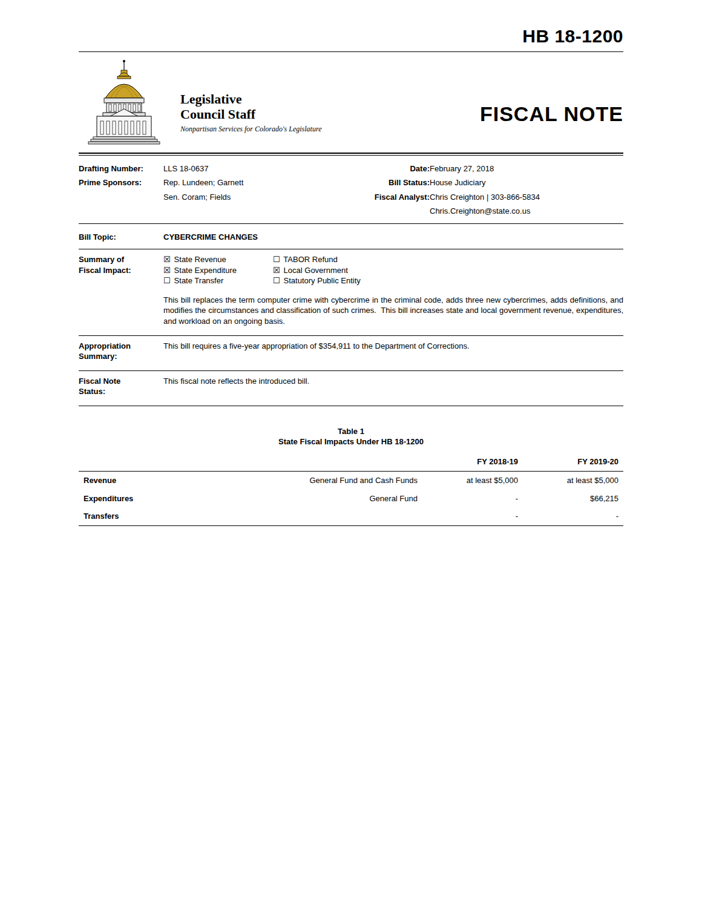HB 18-1200
Legislative
Council Staff
Nonpartisan Services for Colorado's Legislature
FISCAL NOTE
| Drafting Number: | LLS 18-0637 | Date: | February 27, 2018 |
| Prime Sponsors: | Rep. Lundeen; Garnett | Bill Status: | House Judiciary |
| | Sen. Coram; Fields | Fiscal Analyst: | Chris Creighton / 303-866-5834 |
| | | | Chris.Creighton@state.co.us |
| Bill Topic: | CYBERCRIME CHANGES |
Summary of
Fiscal Impact:
☒ State Revenue
☒ State Expenditure
☐ State Transfer
☐ TABOR Refund
☒ Local Government
☐ Statutory Public Entity
This bill replaces the term computer crime with cybercrime in the criminal code, adds three new cybercrimes, adds definitions, and modifies the circumstances and classification of such crimes. This bill increases state and local government revenue, expenditures, and workload on an ongoing basis.
Appropriation
Summary:
This bill requires a five-year appropriation of $354,911 to the Department of Corrections.
Fiscal Note
Status:
This fiscal note reflects the introduced bill.
Table 1
State Fiscal Impacts Under HB 18-1200
| | | FY 2018-19 | FY 2019-20 |
| --- | --- | --- | --- |
| Revenue | General Fund and Cash Funds | at least $5,000 | at least $5,000 |
| Expenditures | General Fund | - | $66,215 |
| Transfers | | - | - |